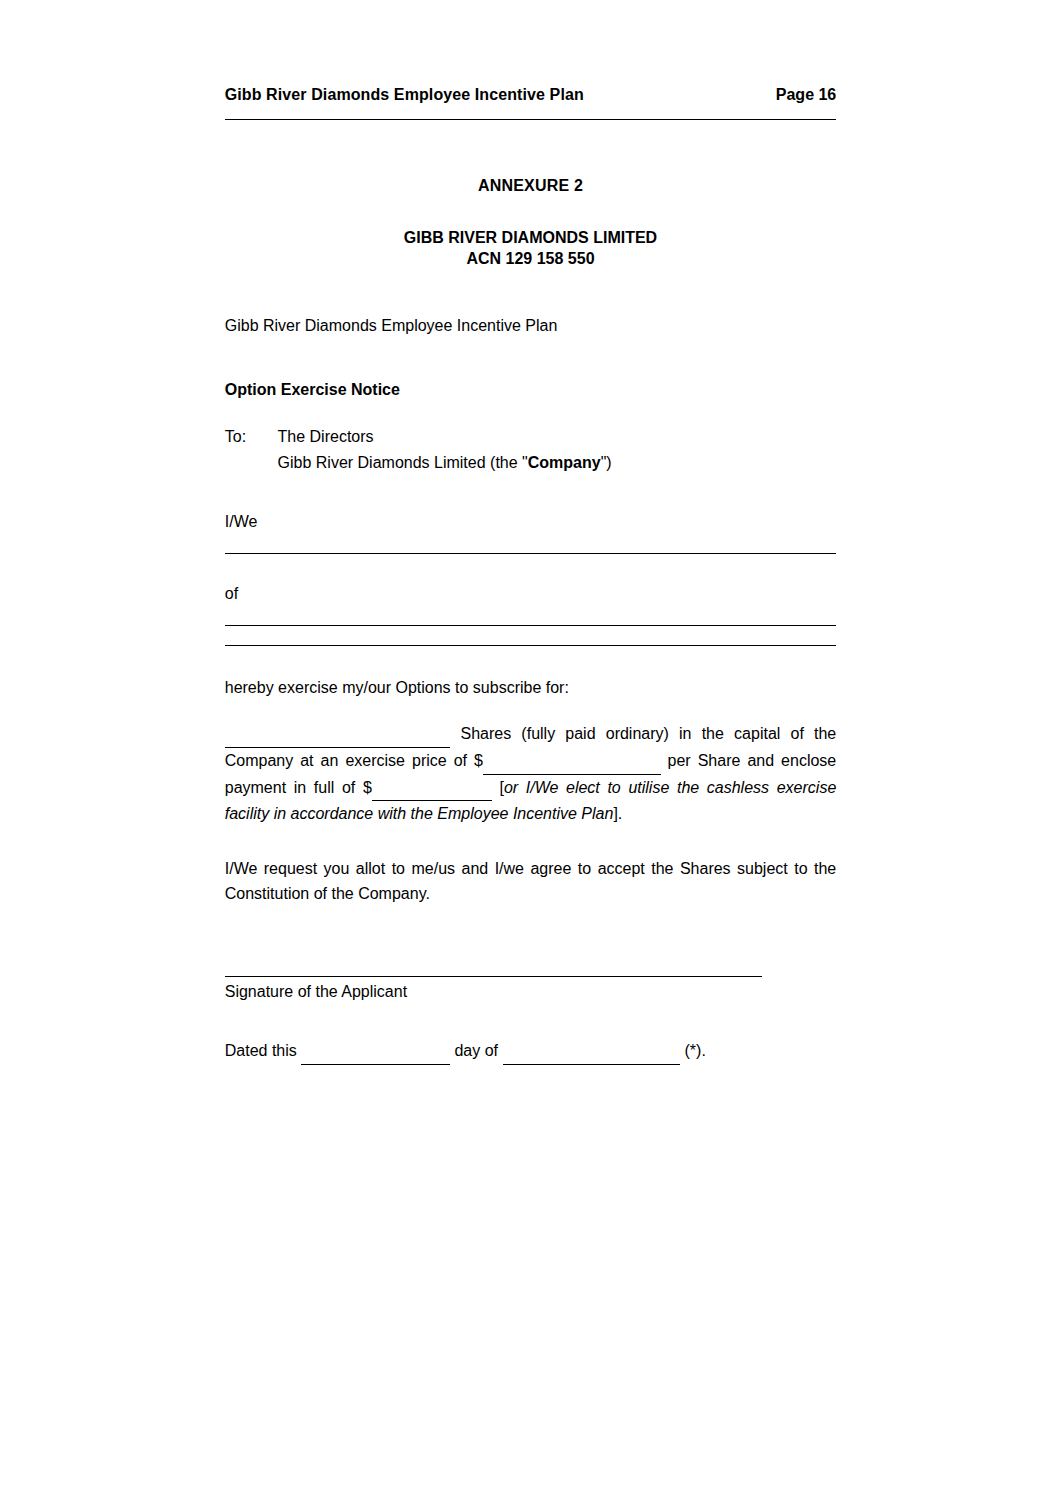Gibb River Diamonds Employee Incentive Plan Page 16
ANNEXURE 2
GIBB RIVER DIAMONDS LIMITED
ACN 129 158 550
Gibb River Diamonds Employee Incentive Plan
Option Exercise Notice
| To: | The Directors Gibb River Diamonds Limited (the " Company ") |
I/We
of
hereby exercise my/our Options to subscribe for:
Shares (fully paid ordinary) in the capital of the Company at an exercise price of $ per Share and enclose payment in full of $ [or I/We elect to utilise the cashless exercise facility in accordance with the Employee Incentive Plan].
I/We request you allot to me/us and I/we agree to accept the Shares subject to the Constitution of the Company.
Signature of the Applicant
Dated this day of (*).